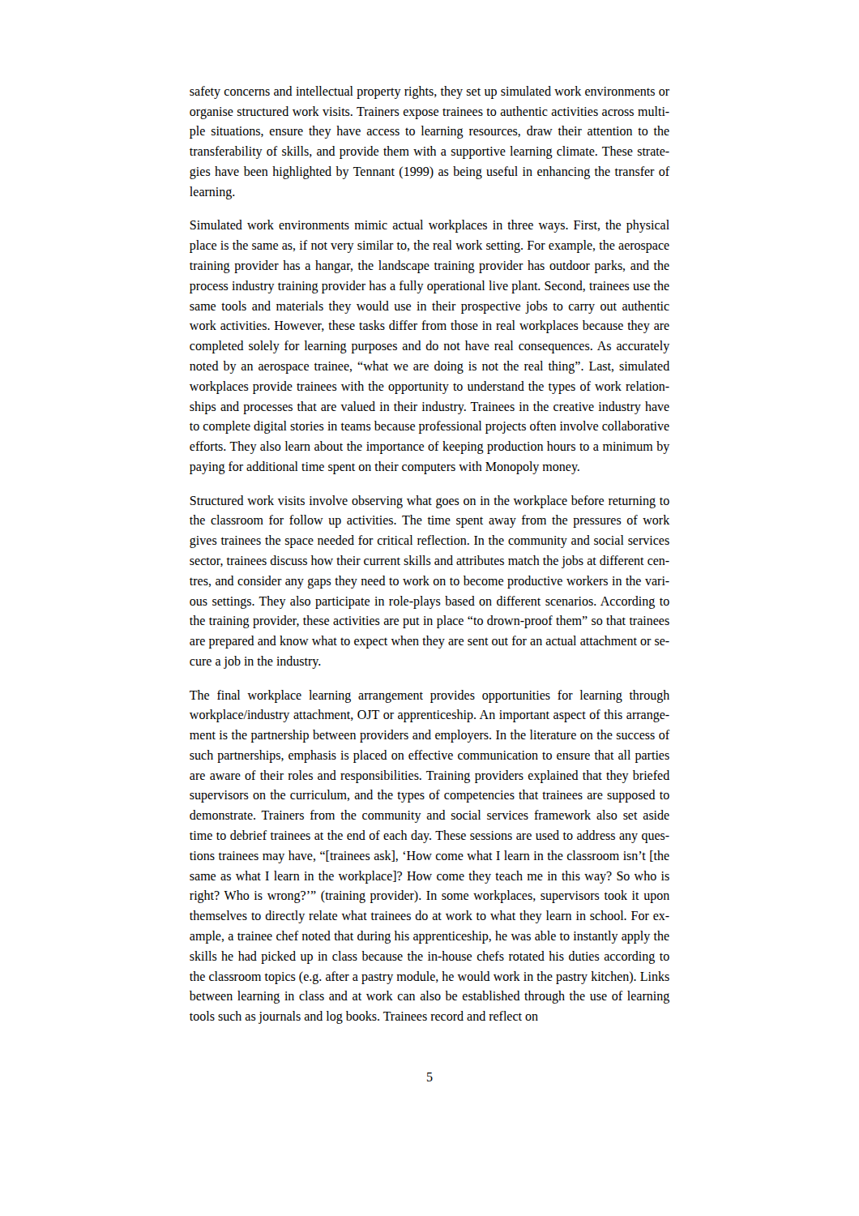safety concerns and intellectual property rights, they set up simulated work environments or organise structured work visits. Trainers expose trainees to authentic activities across multiple situations, ensure they have access to learning resources, draw their attention to the transferability of skills, and provide them with a supportive learning climate. These strategies have been highlighted by Tennant (1999) as being useful in enhancing the transfer of learning.
Simulated work environments mimic actual workplaces in three ways. First, the physical place is the same as, if not very similar to, the real work setting. For example, the aerospace training provider has a hangar, the landscape training provider has outdoor parks, and the process industry training provider has a fully operational live plant. Second, trainees use the same tools and materials they would use in their prospective jobs to carry out authentic work activities. However, these tasks differ from those in real workplaces because they are completed solely for learning purposes and do not have real consequences. As accurately noted by an aerospace trainee, “what we are doing is not the real thing”. Last, simulated workplaces provide trainees with the opportunity to understand the types of work relationships and processes that are valued in their industry. Trainees in the creative industry have to complete digital stories in teams because professional projects often involve collaborative efforts. They also learn about the importance of keeping production hours to a minimum by paying for additional time spent on their computers with Monopoly money.
Structured work visits involve observing what goes on in the workplace before returning to the classroom for follow up activities. The time spent away from the pressures of work gives trainees the space needed for critical reflection. In the community and social services sector, trainees discuss how their current skills and attributes match the jobs at different centres, and consider any gaps they need to work on to become productive workers in the various settings. They also participate in role-plays based on different scenarios. According to the training provider, these activities are put in place “to drown-proof them” so that trainees are prepared and know what to expect when they are sent out for an actual attachment or secure a job in the industry.
The final workplace learning arrangement provides opportunities for learning through workplace/industry attachment, OJT or apprenticeship. An important aspect of this arrangement is the partnership between providers and employers. In the literature on the success of such partnerships, emphasis is placed on effective communication to ensure that all parties are aware of their roles and responsibilities. Training providers explained that they briefed supervisors on the curriculum, and the types of competencies that trainees are supposed to demonstrate. Trainers from the community and social services framework also set aside time to debrief trainees at the end of each day. These sessions are used to address any questions trainees may have, “[trainees ask], ‘How come what I learn in the classroom isn’t [the same as what I learn in the workplace]? How come they teach me in this way? So who is right? Who is wrong?’” (training provider). In some workplaces, supervisors took it upon themselves to directly relate what trainees do at work to what they learn in school. For example, a trainee chef noted that during his apprenticeship, he was able to instantly apply the skills he had picked up in class because the in-house chefs rotated his duties according to the classroom topics (e.g. after a pastry module, he would work in the pastry kitchen). Links between learning in class and at work can also be established through the use of learning tools such as journals and log books. Trainees record and reflect on
5